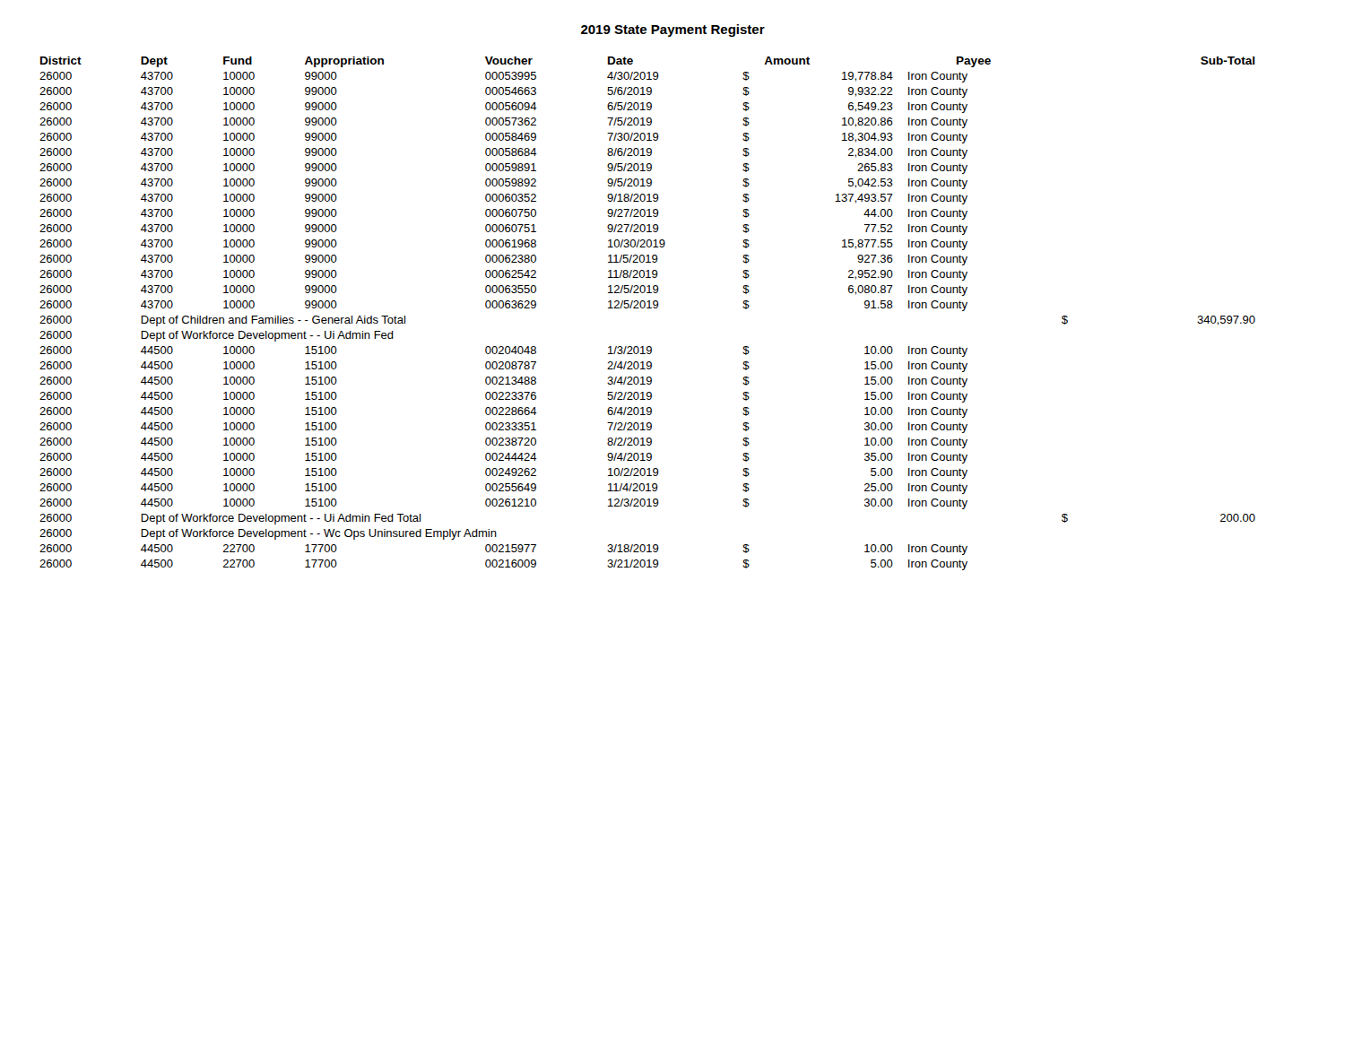2019 State Payment Register
| District | Dept | Fund | Appropriation | Voucher | Date | Amount | Payee | Sub-Total |
| --- | --- | --- | --- | --- | --- | --- | --- | --- |
| 26000 | 43700 | 10000 | 99000 | 00053995 | 4/30/2019 | $ | 19,778.84 | Iron County | | |
| 26000 | 43700 | 10000 | 99000 | 00054663 | 5/6/2019 | $ | 9,932.22 | Iron County | | |
| 26000 | 43700 | 10000 | 99000 | 00056094 | 6/5/2019 | $ | 6,549.23 | Iron County | | |
| 26000 | 43700 | 10000 | 99000 | 00057362 | 7/5/2019 | $ | 10,820.86 | Iron County | | |
| 26000 | 43700 | 10000 | 99000 | 00058469 | 7/30/2019 | $ | 18,304.93 | Iron County | | |
| 26000 | 43700 | 10000 | 99000 | 00058684 | 8/6/2019 | $ | 2,834.00 | Iron County | | |
| 26000 | 43700 | 10000 | 99000 | 00059891 | 9/5/2019 | $ | 265.83 | Iron County | | |
| 26000 | 43700 | 10000 | 99000 | 00059892 | 9/5/2019 | $ | 5,042.53 | Iron County | | |
| 26000 | 43700 | 10000 | 99000 | 00060352 | 9/18/2019 | $ | 137,493.57 | Iron County | | |
| 26000 | 43700 | 10000 | 99000 | 00060750 | 9/27/2019 | $ | 44.00 | Iron County | | |
| 26000 | 43700 | 10000 | 99000 | 00060751 | 9/27/2019 | $ | 77.52 | Iron County | | |
| 26000 | 43700 | 10000 | 99000 | 00061968 | 10/30/2019 | $ | 15,877.55 | Iron County | | |
| 26000 | 43700 | 10000 | 99000 | 00062380 | 11/5/2019 | $ | 927.36 | Iron County | | |
| 26000 | 43700 | 10000 | 99000 | 00062542 | 11/8/2019 | $ | 2,952.90 | Iron County | | |
| 26000 | 43700 | 10000 | 99000 | 00063550 | 12/5/2019 | $ | 6,080.87 | Iron County | | |
| 26000 | 43700 | 10000 | 99000 | 00063629 | 12/5/2019 | $ | 91.58 | Iron County | | |
| 26000 | Dept of Children and Families - - General Aids Total | $ | 340,597.90 |
| 26000 | Dept of Workforce Development - - Ui Admin Fed |
| 26000 | 44500 | 10000 | 15100 | 00204048 | 1/3/2019 | $ | 10.00 | Iron County | | |
| 26000 | 44500 | 10000 | 15100 | 00208787 | 2/4/2019 | $ | 15.00 | Iron County | | |
| 26000 | 44500 | 10000 | 15100 | 00213488 | 3/4/2019 | $ | 15.00 | Iron County | | |
| 26000 | 44500 | 10000 | 15100 | 00223376 | 5/2/2019 | $ | 15.00 | Iron County | | |
| 26000 | 44500 | 10000 | 15100 | 00228664 | 6/4/2019 | $ | 10.00 | Iron County | | |
| 26000 | 44500 | 10000 | 15100 | 00233351 | 7/2/2019 | $ | 30.00 | Iron County | | |
| 26000 | 44500 | 10000 | 15100 | 00238720 | 8/2/2019 | $ | 10.00 | Iron County | | |
| 26000 | 44500 | 10000 | 15100 | 00244424 | 9/4/2019 | $ | 35.00 | Iron County | | |
| 26000 | 44500 | 10000 | 15100 | 00249262 | 10/2/2019 | $ | 5.00 | Iron County | | |
| 26000 | 44500 | 10000 | 15100 | 00255649 | 11/4/2019 | $ | 25.00 | Iron County | | |
| 26000 | 44500 | 10000 | 15100 | 00261210 | 12/3/2019 | $ | 30.00 | Iron County | | |
| 26000 | Dept of Workforce Development - - Ui Admin Fed Total | $ | 200.00 |
| 26000 | Dept of Workforce Development - - Wc Ops Uninsured Emplyr Admin |
| 26000 | 44500 | 22700 | 17700 | 00215977 | 3/18/2019 | $ | 10.00 | Iron County | | |
| 26000 | 44500 | 22700 | 17700 | 00216009 | 3/21/2019 | $ | 5.00 | Iron County | | |